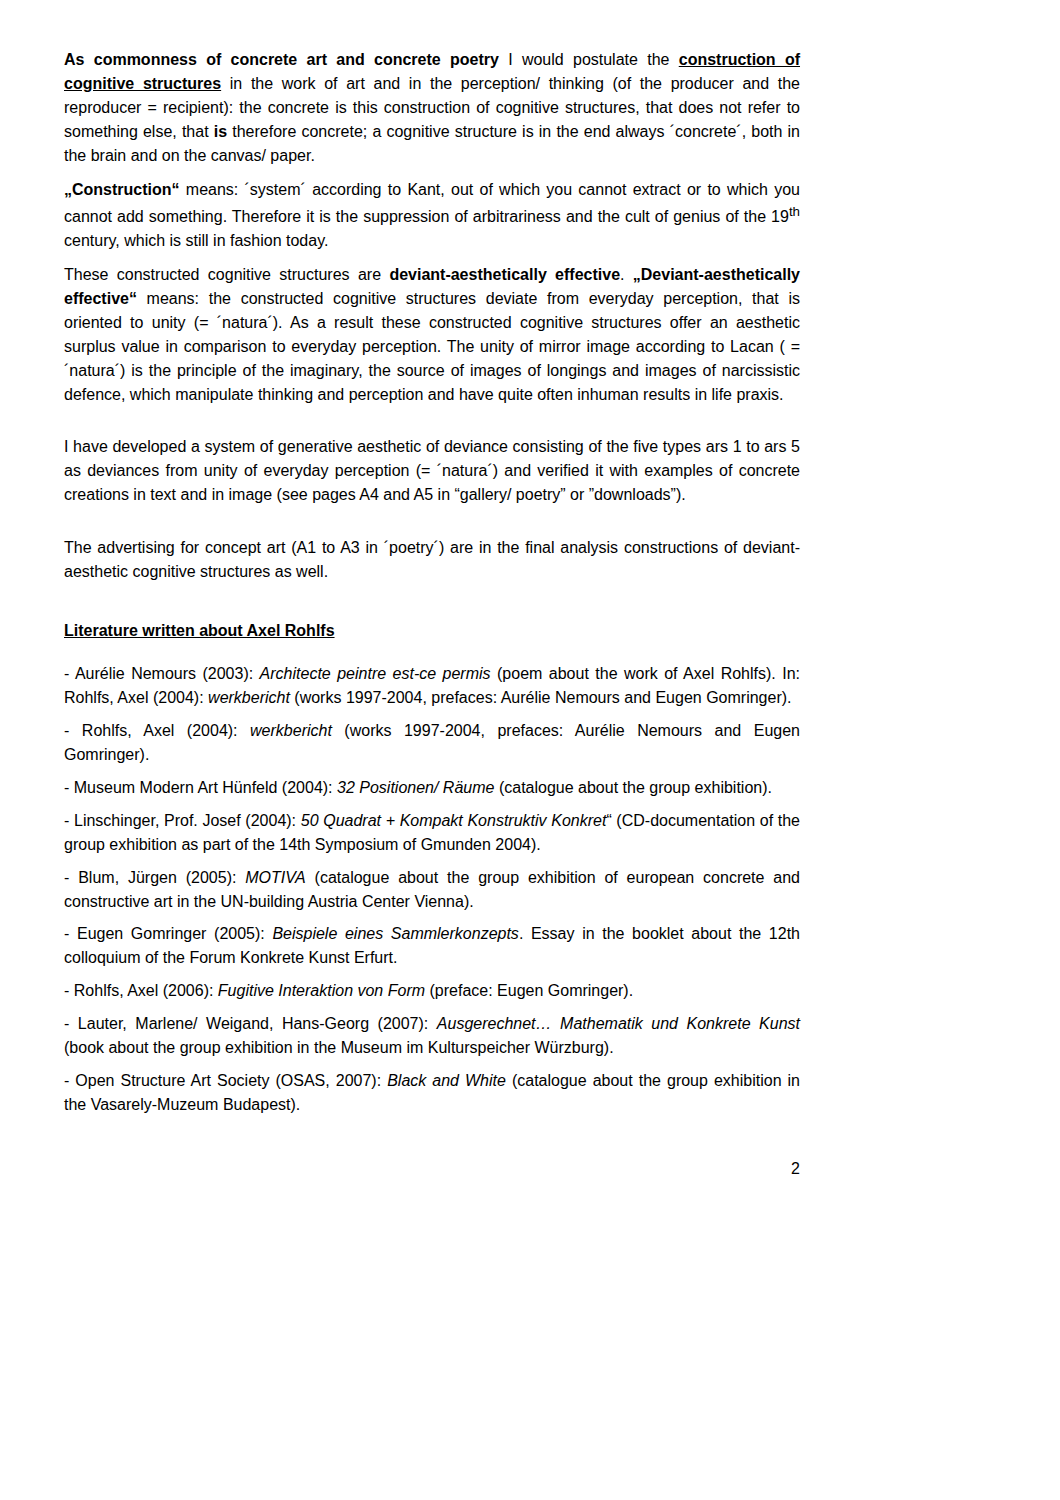As commonness of concrete art and concrete poetry I would postulate the construction of cognitive structures in the work of art and in the perception/ thinking (of the producer and the reproducer = recipient): the concrete is this construction of cognitive structures, that does not refer to something else, that is therefore concrete; a cognitive structure is in the end always ´concrete´, both in the brain and on the canvas/ paper.
„Construction“ means: ´system´ according to Kant, out of which you cannot extract or to which you cannot add something. Therefore it is the suppression of arbitrariness and the cult of genius of the 19th century, which is still in fashion today.
These constructed cognitive structures are deviant-aesthetically effective. „Deviant-aesthetically effective“ means: the constructed cognitive structures deviate from everyday perception, that is oriented to unity (= ´natura´). As a result these constructed cognitive structures offer an aesthetic surplus value in comparison to everyday perception. The unity of mirror image according to Lacan ( = ´natura´) is the principle of the imaginary, the source of images of longings and images of narcissistic defence, which manipulate thinking and perception and have quite often inhuman results in life praxis.
I have developed a system of generative aesthetic of deviance consisting of the five types ars 1 to ars 5 as deviances from unity of everyday perception (= ´natura´) and verified it with examples of concrete creations in text and in image (see pages A4 and A5 in “gallery/ poetry” or ”downloads”).
The advertising for concept art (A1 to A3 in ´poetry´) are in the final analysis constructions of deviant-aesthetic cognitive structures as well.
Literature written about Axel Rohlfs
- Aurélie Nemours (2003): Architecte peintre est-ce permis (poem about the work of Axel Rohlfs). In: Rohlfs, Axel (2004): werkbericht (works 1997-2004, prefaces: Aurélie Nemours and Eugen Gomringer).
- Rohlfs, Axel (2004): werkbericht (works 1997-2004, prefaces: Aurélie Nemours and Eugen Gomringer).
- Museum Modern Art Hünfeld (2004): 32 Positionen/ Räume (catalogue about the group exhibition).
- Linschinger, Prof. Josef (2004): 50 Quadrat + Kompakt Konstruktiv Konkret“ (CD-documentation of the group exhibition as part of the 14th Symposium of Gmunden 2004).
- Blum, Jürgen (2005): MOTIVA (catalogue about the group exhibition of european concrete and constructive art in the UN-building Austria Center Vienna).
- Eugen Gomringer (2005): Beispiele eines Sammlerkonzepts. Essay in the booklet about the 12th colloquium of the Forum Konkrete Kunst Erfurt.
- Rohlfs, Axel (2006): Fugitive Interaktion von Form (preface: Eugen Gomringer).
- Lauter, Marlene/ Weigand, Hans-Georg (2007): Ausgerechnet… Mathematik und Konkrete Kunst (book about the group exhibition in the Museum im Kulturspeicher Würzburg).
- Open Structure Art Society (OSAS, 2007): Black and White (catalogue about the group exhibition in the Vasarely-Muzeum Budapest).
2